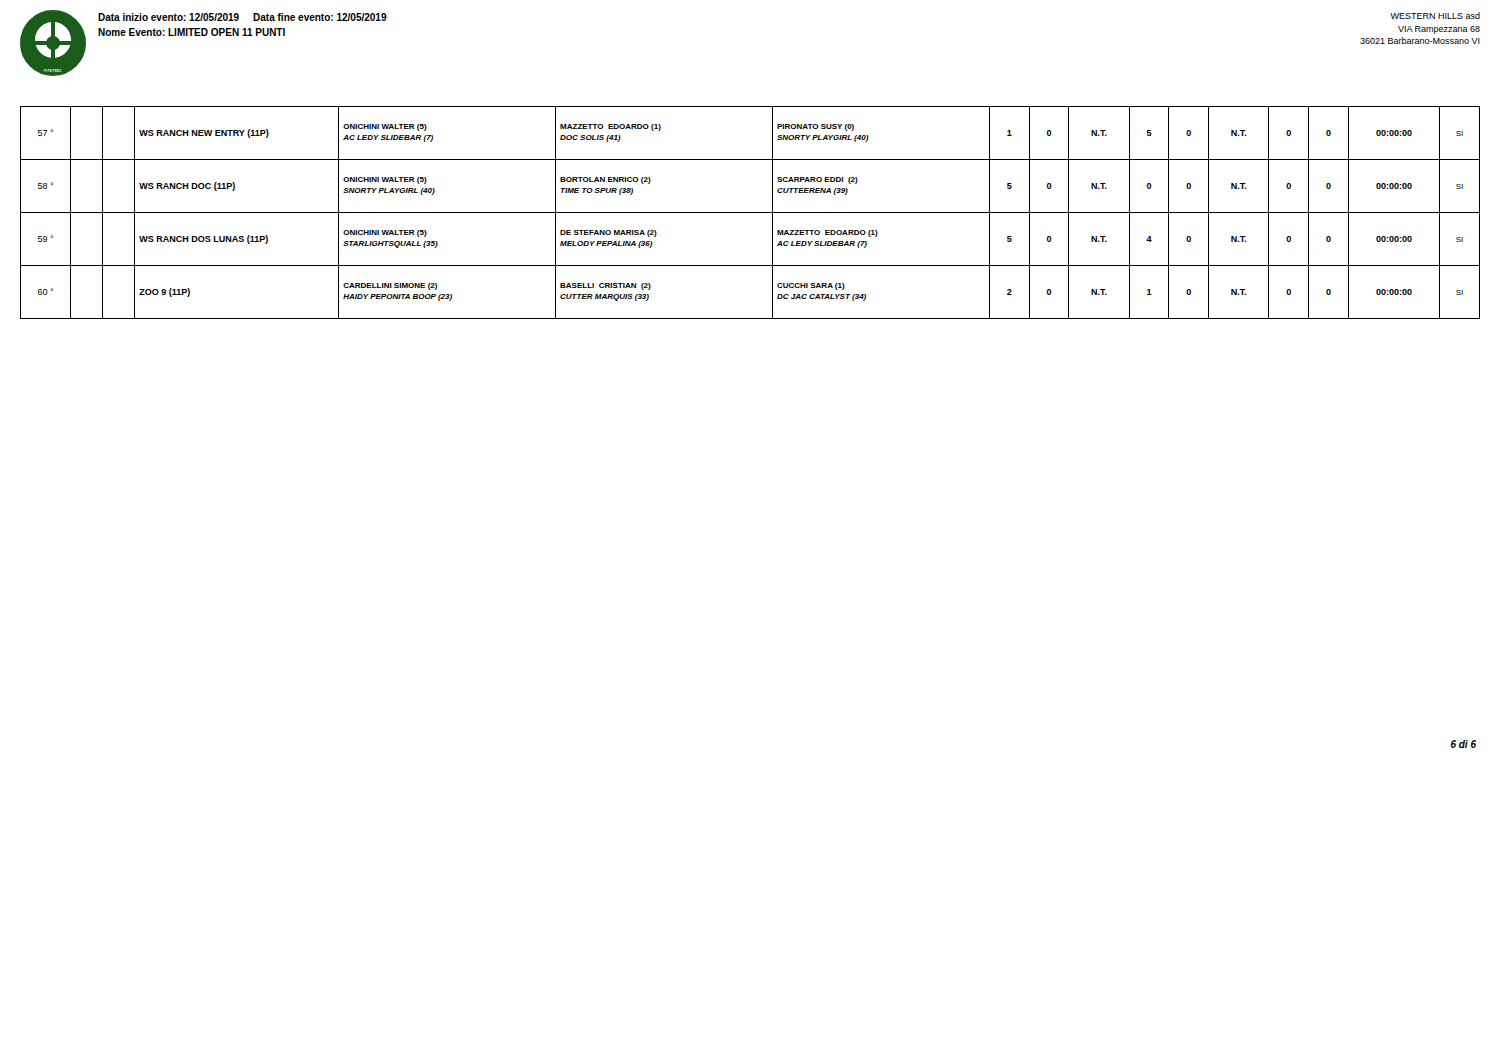FEDERAZIONE ITALIANA TURISMO EQUESTRE
FITETREC
Data inizio evento: 12/05/2019 Data fine evento: 12/05/2019
Nome Evento: LIMITED OPEN 11 PUNTI
WESTERN HILLS asd
VIA Rampezzana 68
36021 Barbarano-Mossano VI
| 57 ° | | | WS RANCH NEW ENTRY (11P) | ONICHINI WALTER (5) AC LEDY SLIDEBAR (7) | MAZZETTO EDOARDO (1) DOC SOLIS (41) | PIRONATO SUSY (0) SNORTY PLAYGIRL (40) | 1 | 0 | N.T. | 5 | 0 | N.T. | 0 | 0 | 00:00:00 | SI |
| 58 ° | | | WS RANCH DOC (11P) | ONICHINI WALTER (5) SNORTY PLAYGIRL (40) | BORTOLAN ENRICO (2) TIME TO SPUR (38) | SCARPARO EDDI (2) CUTTEERENA (39) | 5 | 0 | N.T. | 0 | 0 | N.T. | 0 | 0 | 00:00:00 | SI |
| 59 ° | | | WS RANCH DOS LUNAS (11P) | ONICHINI WALTER (5) STARLIGHTSQUALL (35) | DE STEFANO MARISA (2) MELODY PEPALINA (36) | MAZZETTO EDOARDO (1) AC LEDY SLIDEBAR (7) | 5 | 0 | N.T. | 4 | 0 | N.T. | 0 | 0 | 00:00:00 | SI |
| 60 ° | | | ZOO 9 (11P) | CARDELLINI SIMONE (2) HAIDY PEPONITA BOOP (23) | BASELLI CRISTIAN (2) CUTTER MARQUIS (33) | CUCCHI SARA (1) DC JAC CATALYST (34) | 2 | 0 | N.T. | 1 | 0 | N.T. | 0 | 0 | 00:00:00 | SI |
6 di 6